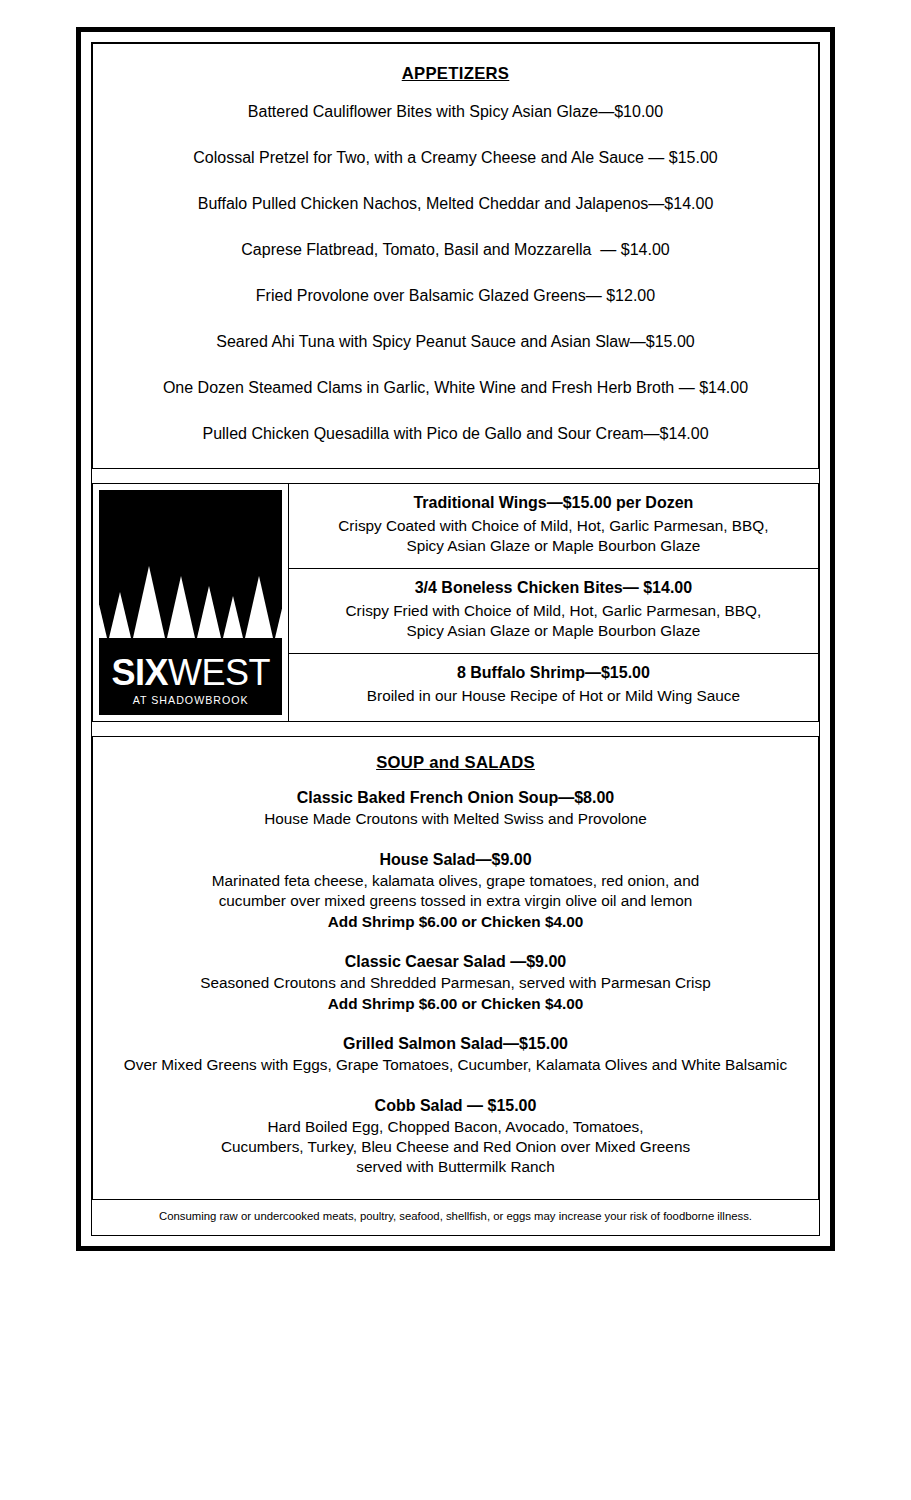APPETIZERS
Battered Cauliflower Bites with Spicy Asian Glaze—$10.00
Colossal Pretzel for Two, with a Creamy Cheese and Ale Sauce — $15.00
Buffalo Pulled Chicken Nachos, Melted Cheddar and Jalapenos—$14.00
Caprese Flatbread, Tomato, Basil and Mozzarella — $14.00
Fried Provolone over Balsamic Glazed Greens— $12.00
Seared Ahi Tuna with Spicy Peanut Sauce and Asian Slaw—$15.00
One Dozen Steamed Clams in Garlic, White Wine and Fresh Herb Broth — $14.00
Pulled Chicken Quesadilla with Pico de Gallo and Sour Cream—$14.00
SIXWEST
AT SHADOWBROOK
Traditional Wings—$15.00 per Dozen
Crispy Coated with Choice of Mild, Hot, Garlic Parmesan, BBQ,
Spicy Asian Glaze or Maple Bourbon Glaze
3/4 Boneless Chicken Bites— $14.00
Crispy Fried with Choice of Mild, Hot, Garlic Parmesan, BBQ,
Spicy Asian Glaze or Maple Bourbon Glaze
8 Buffalo Shrimp—$15.00
Broiled in our House Recipe of Hot or Mild Wing Sauce
SOUP and SALADS
Classic Baked French Onion Soup—$8.00
House Made Croutons with Melted Swiss and Provolone
House Salad—$9.00
Marinated feta cheese, kalamata olives, grape tomatoes, red onion, and
cucumber over mixed greens tossed in extra virgin olive oil and lemon
Add Shrimp $6.00 or Chicken $4.00
Classic Caesar Salad —$9.00
Seasoned Croutons and Shredded Parmesan, served with Parmesan Crisp
Add Shrimp $6.00 or Chicken $4.00
Grilled Salmon Salad—$15.00
Over Mixed Greens with Eggs, Grape Tomatoes, Cucumber, Kalamata Olives and White Balsamic
Cobb Salad — $15.00
Hard Boiled Egg, Chopped Bacon, Avocado, Tomatoes,
Cucumbers, Turkey, Bleu Cheese and Red Onion over Mixed Greens
served with Buttermilk Ranch
Consuming raw or undercooked meats, poultry, seafood, shellfish, or eggs may increase your risk of foodborne illness.